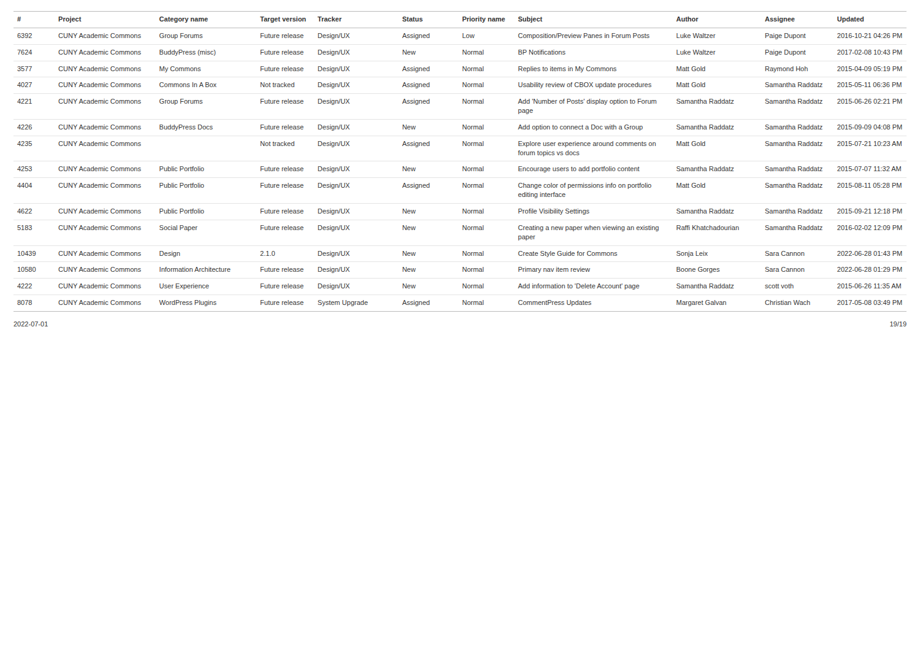| # | Project | Category name | Target version | Tracker | Status | Priority name | Subject | Author | Assignee | Updated |
| --- | --- | --- | --- | --- | --- | --- | --- | --- | --- | --- |
| 6392 | CUNY Academic Commons | Group Forums | Future release | Design/UX | Assigned | Low | Composition/Preview Panes in Forum Posts | Luke Waltzer | Paige Dupont | 2016-10-21 04:26 PM |
| 7624 | CUNY Academic Commons | BuddyPress (misc) | Future release | Design/UX | New | Normal | BP Notifications | Luke Waltzer | Paige Dupont | 2017-02-08 10:43 PM |
| 3577 | CUNY Academic Commons | My Commons | Future release | Design/UX | Assigned | Normal | Replies to items in My Commons | Matt Gold | Raymond Hoh | 2015-04-09 05:19 PM |
| 4027 | CUNY Academic Commons | Commons In A Box | Not tracked | Design/UX | Assigned | Normal | Usability review of CBOX update procedures | Matt Gold | Samantha Raddatz | 2015-05-11 06:36 PM |
| 4221 | CUNY Academic Commons | Group Forums | Future release | Design/UX | Assigned | Normal | Add 'Number of Posts' display option to Forum page | Samantha Raddatz | Samantha Raddatz | 2015-06-26 02:21 PM |
| 4226 | CUNY Academic Commons | BuddyPress Docs | Future release | Design/UX | New | Normal | Add option to connect a Doc with a Group | Samantha Raddatz | Samantha Raddatz | 2015-09-09 04:08 PM |
| 4235 | CUNY Academic Commons | | Not tracked | Design/UX | Assigned | Normal | Explore user experience around comments on forum topics vs docs | Matt Gold | Samantha Raddatz | 2015-07-21 10:23 AM |
| 4253 | CUNY Academic Commons | Public Portfolio | Future release | Design/UX | New | Normal | Encourage users to add portfolio content | Samantha Raddatz | Samantha Raddatz | 2015-07-07 11:32 AM |
| 4404 | CUNY Academic Commons | Public Portfolio | Future release | Design/UX | Assigned | Normal | Change color of permissions info on portfolio editing interface | Matt Gold | Samantha Raddatz | 2015-08-11 05:28 PM |
| 4622 | CUNY Academic Commons | Public Portfolio | Future release | Design/UX | New | Normal | Profile Visibility Settings | Samantha Raddatz | Samantha Raddatz | 2015-09-21 12:18 PM |
| 5183 | CUNY Academic Commons | Social Paper | Future release | Design/UX | New | Normal | Creating a new paper when viewing an existing paper | Raffi Khatchadourian | Samantha Raddatz | 2016-02-02 12:09 PM |
| 10439 | CUNY Academic Commons | Design | 2.1.0 | Design/UX | New | Normal | Create Style Guide for Commons | Sonja Leix | Sara Cannon | 2022-06-28 01:43 PM |
| 10580 | CUNY Academic Commons | Information Architecture | Future release | Design/UX | New | Normal | Primary nav item review | Boone Gorges | Sara Cannon | 2022-06-28 01:29 PM |
| 4222 | CUNY Academic Commons | User Experience | Future release | Design/UX | New | Normal | Add information to 'Delete Account' page | Samantha Raddatz | scott voth | 2015-06-26 11:35 AM |
| 8078 | CUNY Academic Commons | WordPress Plugins | Future release | System Upgrade | Assigned | Normal | CommentPress Updates | Margaret Galvan | Christian Wach | 2017-05-08 03:49 PM |
2022-07-01 19/19